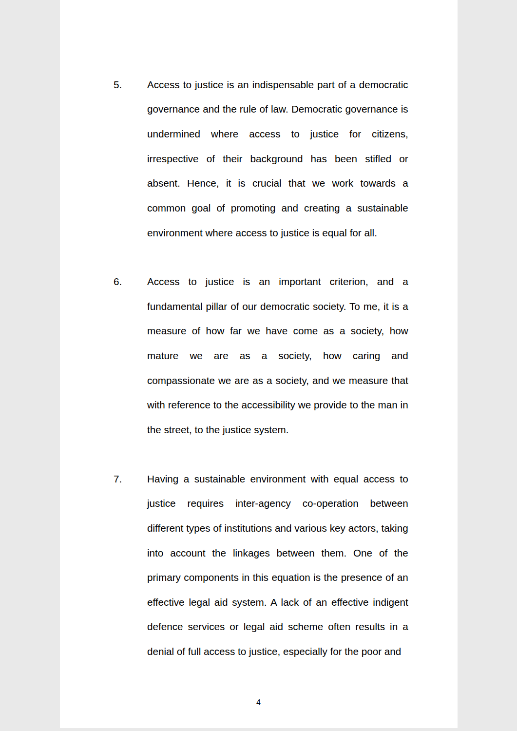Access to justice is an indispensable part of a democratic governance and the rule of law. Democratic governance is undermined where access to justice for citizens, irrespective of their background has been stifled or absent. Hence, it is crucial that we work towards a common goal of promoting and creating a sustainable environment where access to justice is equal for all.
Access to justice is an important criterion, and a fundamental pillar of our democratic society. To me, it is a measure of how far we have come as a society, how mature we are as a society, how caring and compassionate we are as a society, and we measure that with reference to the accessibility we provide to the man in the street, to the justice system.
Having a sustainable environment with equal access to justice requires inter-agency co-operation between different types of institutions and various key actors, taking into account the linkages between them. One of the primary components in this equation is the presence of an effective legal aid system. A lack of an effective indigent defence services or legal aid scheme often results in a denial of full access to justice, especially for the poor and
4